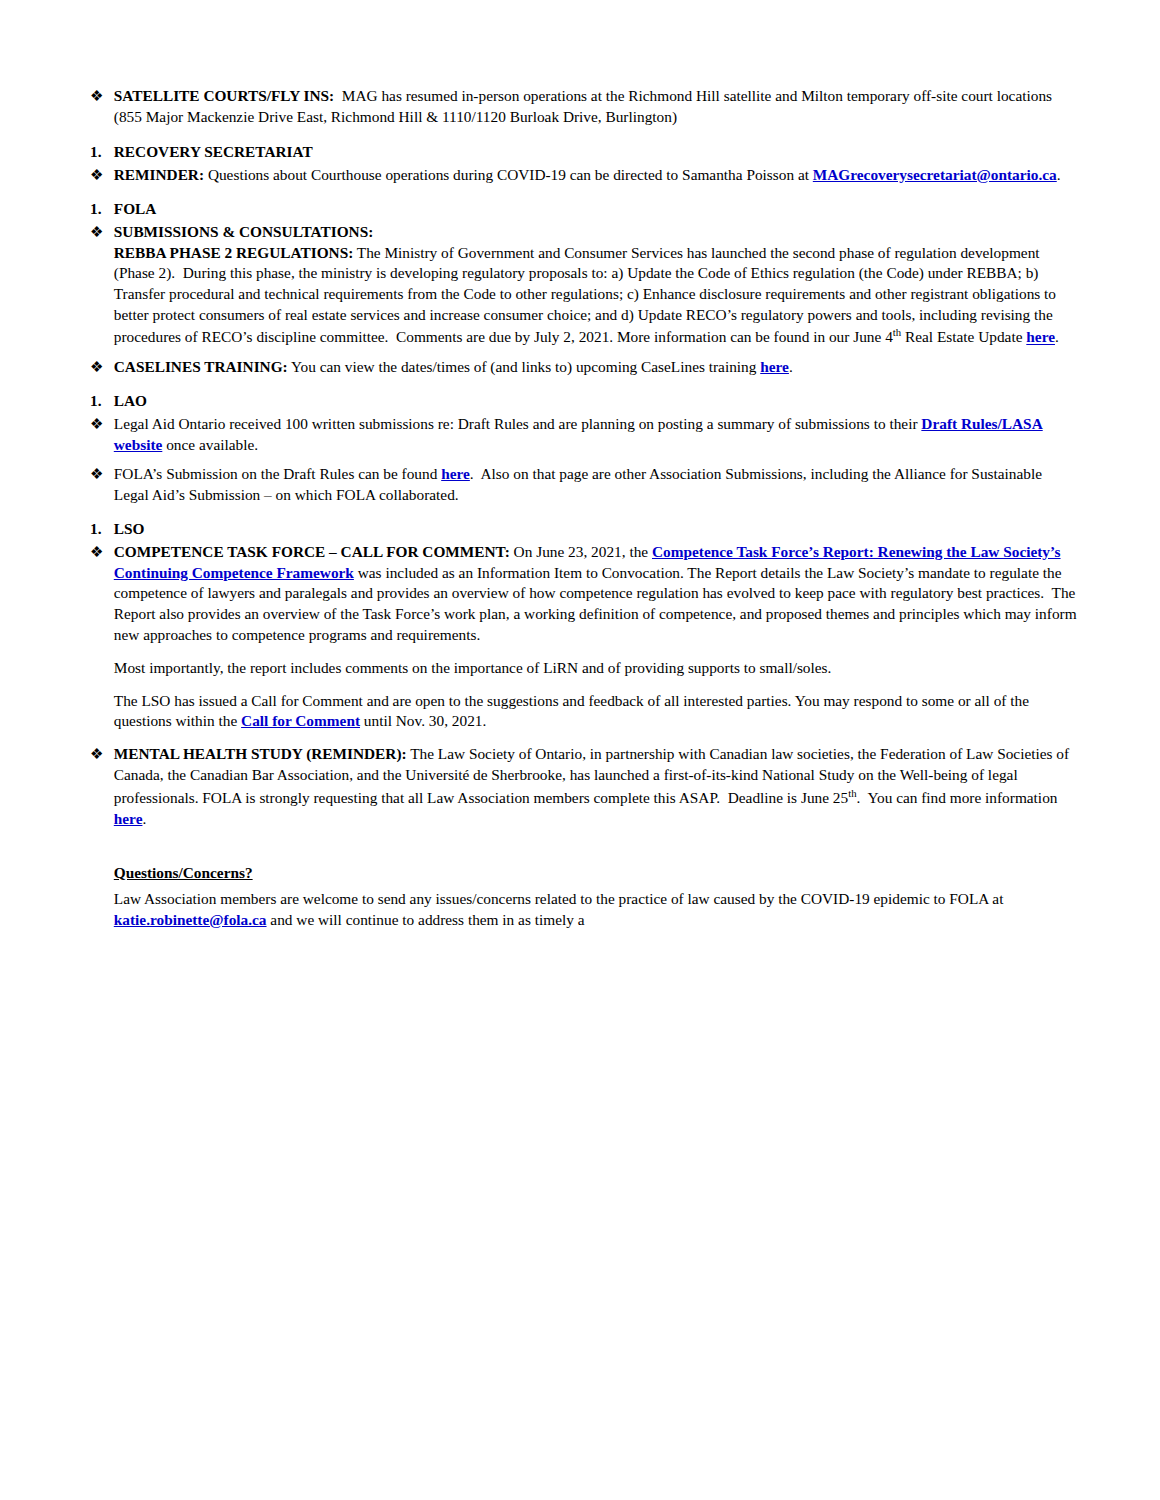Satellite Courts/Fly Ins: MAG has resumed in-person operations at the Richmond Hill satellite and Milton temporary off-site court locations (855 Major Mackenzie Drive East, Richmond Hill & 1110/1120 Burloak Drive, Burlington)
Recovery Secretariat
Reminder: Questions about Courthouse operations during COVID-19 can be directed to Samantha Poisson at MAGrecoverysecretariat@ontario.ca.
FOLA
Submissions & Consultations:
REBBA Phase 2 Regulations: The Ministry of Government and Consumer Services has launched the second phase of regulation development (Phase 2). During this phase, the ministry is developing regulatory proposals to: a) Update the Code of Ethics regulation (the Code) under REBBA; b) Transfer procedural and technical requirements from the Code to other regulations; c) Enhance disclosure requirements and other registrant obligations to better protect consumers of real estate services and increase consumer choice; and d) Update RECO’s regulatory powers and tools, including revising the procedures of RECO’s discipline committee. Comments are due by July 2, 2021. More information can be found in our June 4th Real Estate Update here.
CaseLines Training: You can view the dates/times of (and links to) upcoming CaseLines training here.
LAO
Legal Aid Ontario received 100 written submissions re: Draft Rules and are planning on posting a summary of submissions to their Draft Rules/LASA website once available.
FOLA’s Submission on the Draft Rules can be found here. Also on that page are other Association Submissions, including the Alliance for Sustainable Legal Aid’s Submission – on which FOLA collaborated.
LSO
Competence Task Force – Call for Comment: On June 23, 2021, the Competence Task Force’s Report: Renewing the Law Society’s Continuing Competence Framework was included as an Information Item to Convocation. The Report details the Law Society’s mandate to regulate the competence of lawyers and paralegals and provides an overview of how competence regulation has evolved to keep pace with regulatory best practices. The Report also provides an overview of the Task Force’s work plan, a working definition of competence, and proposed themes and principles which may inform new approaches to competence programs and requirements.
Most importantly, the report includes comments on the importance of LiRN and of providing supports to small/soles.
The LSO has issued a Call for Comment and are open to the suggestions and feedback of all interested parties. You may respond to some or all of the questions within the Call for Comment until Nov. 30, 2021.
Mental Health Study (Reminder): The Law Society of Ontario, in partnership with Canadian law societies, the Federation of Law Societies of Canada, the Canadian Bar Association, and the Université de Sherbrooke, has launched a first-of-its-kind National Study on the Well-being of legal professionals. FOLA is strongly requesting that all Law Association members complete this ASAP. Deadline is June 25th. You can find more information here.
Questions/Concerns?
Law Association members are welcome to send any issues/concerns related to the practice of law caused by the COVID-19 epidemic to FOLA at katie.robinette@fola.ca and we will continue to address them in as timely a